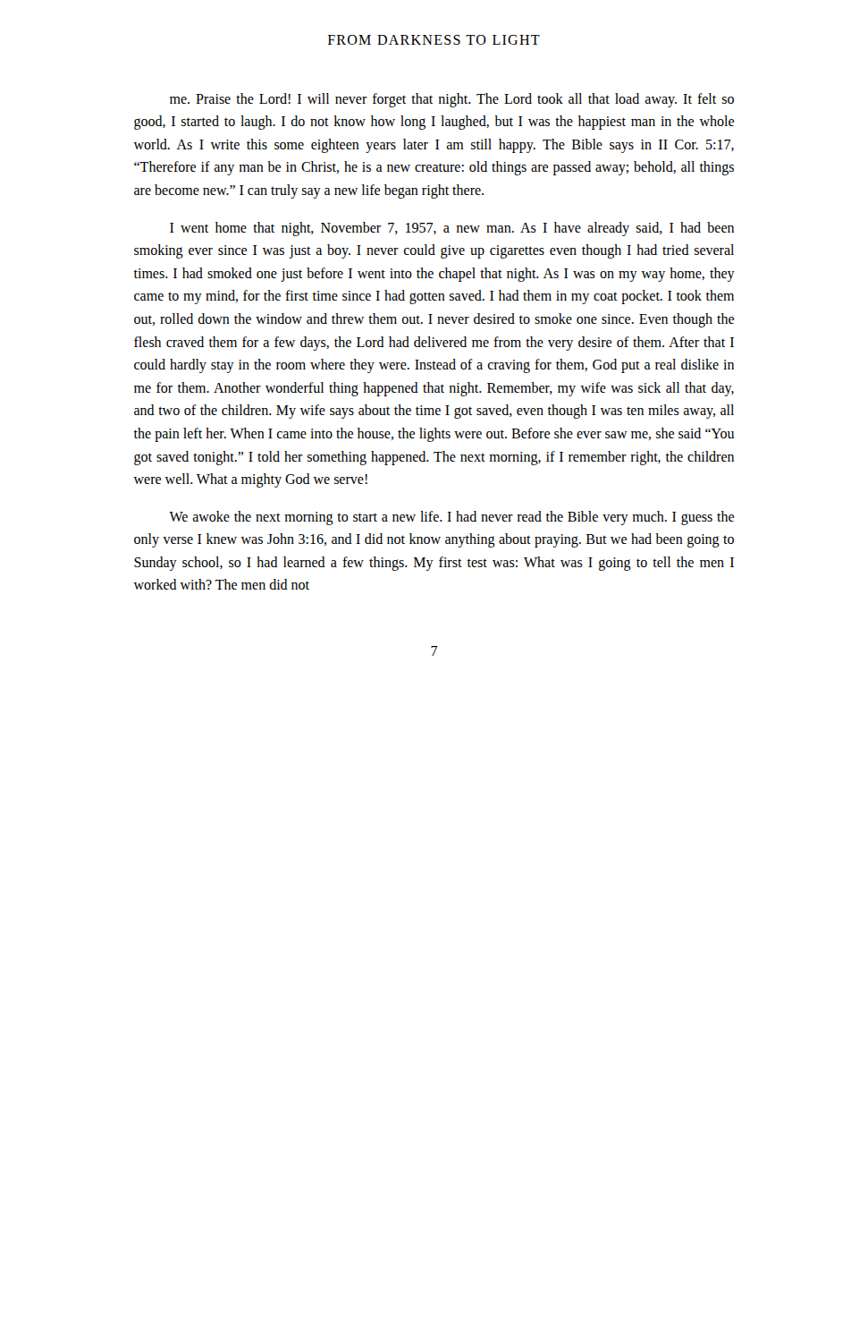From Darkness to Light
me. Praise the Lord! I will never forget that night. The Lord took all that load away. It felt so good, I started to laugh. I do not know how long I laughed, but I was the happiest man in the whole world. As I write this some eighteen years later I am still happy. The Bible says in II Cor. 5:17, “Therefore if any man be in Christ, he is a new creature: old things are passed away; behold, all things are become new.” I can truly say a new life began right there.
I went home that night, November 7, 1957, a new man. As I have already said, I had been smoking ever since I was just a boy. I never could give up cigarettes even though I had tried several times. I had smoked one just before I went into the chapel that night. As I was on my way home, they came to my mind, for the first time since I had gotten saved. I had them in my coat pocket. I took them out, rolled down the window and threw them out. I never desired to smoke one since. Even though the flesh craved them for a few days, the Lord had delivered me from the very desire of them. After that I could hardly stay in the room where they were. Instead of a craving for them, God put a real dislike in me for them. Another wonderful thing happened that night. Remember, my wife was sick all that day, and two of the children. My wife says about the time I got saved, even though I was ten miles away, all the pain left her. When I came into the house, the lights were out. Before she ever saw me, she said “You got saved tonight.” I told her something happened. The next morning, if I remember right, the children were well. What a mighty God we serve!
We awoke the next morning to start a new life. I had never read the Bible very much. I guess the only verse I knew was John 3:16, and I did not know anything about praying. But we had been going to Sunday school, so I had learned a few things. My first test was: What was I going to tell the men I worked with? The men did not
7